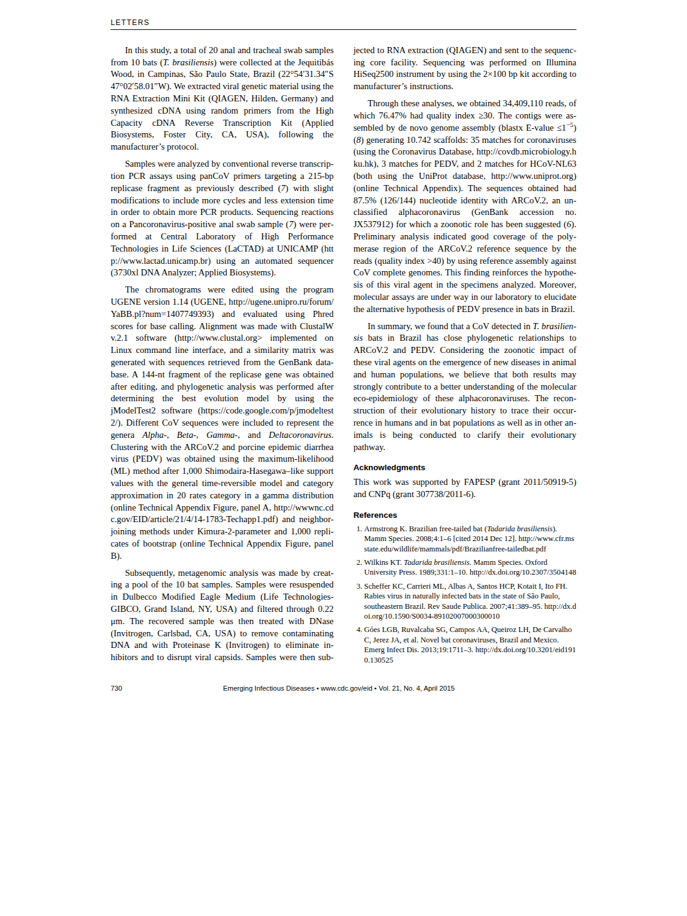Letters
In this study, a total of 20 anal and tracheal swab samples from 10 bats (T. brasiliensis) were collected at the Jequitibás Wood, in Campinas, São Paulo State, Brazil (22°54′31.34″S 47°02′58.01″W). We extracted viral genetic material using the RNA Extraction Mini Kit (QIAGEN, Hilden, Germany) and synthesized cDNA using random primers from the High Capacity cDNA Reverse Transcription Kit (Applied Biosystems, Foster City, CA, USA), following the manufacturer’s protocol.
Samples were analyzed by conventional reverse transcription PCR assays using panCoV primers targeting a 215-bp replicase fragment as previously described (7) with slight modifications to include more cycles and less extension time in order to obtain more PCR products. Sequencing reactions on a Pancoronavirus-positive anal swab sample (7) were performed at Central Laboratory of High Performance Technologies in Life Sciences (LaCTAD) at UNICAMP (http://www.lactad.unicamp.br) using an automated sequencer (3730xl DNA Analyzer; Applied Biosystems).
The chromatograms were edited using the program UGENE version 1.14 (UGENE, http://ugene.unipro.ru/forum/YaBB.pl?num=1407749393) and evaluated using Phred scores for base calling. Alignment was made with ClustalW v.2.1 software (http://www.clustal.org> implemented on Linux command line interface, and a similarity matrix was generated with sequences retrieved from the GenBank database. A 144-nt fragment of the replicase gene was obtained after editing, and phylogenetic analysis was performed after determining the best evolution model by using the jModelTest2 software (https://code.google.com/p/jmodeltest2/). Different CoV sequences were included to represent the genera Alpha-, Beta-, Gamma-, and Deltacoronavirus. Clustering with the ARCoV.2 and porcine epidemic diarrhea virus (PEDV) was obtained using the maximum-likelihood (ML) method after 1,000 Shimodaira-Hasegawa–like support values with the general time-reversible model and category approximation in 20 rates category in a gamma distribution (online Technical Appendix Figure, panel A, http://wwwnc.cdc.gov/EID/article/21/4/14-1783-Techapp1.pdf) and neighbor-joining methods under Kimura-2-parameter and 1,000 replicates of bootstrap (online Technical Appendix Figure, panel B).
Subsequently, metagenomic analysis was made by creating a pool of the 10 bat samples. Samples were resuspended in Dulbecco Modified Eagle Medium (Life Technologies-GIBCO, Grand Island, NY, USA) and filtered through 0.22 μm. The recovered sample was then treated with DNase (Invitrogen, Carlsbad, CA, USA) to remove contaminating DNA and with Proteinase K (Invitrogen) to eliminate inhibitors and to disrupt viral capsids. Samples were then subjected to RNA extraction (QIAGEN) and sent to the sequencing core facility. Sequencing was performed on Illumina HiSeq2500 instrument by using the 2×100 bp kit according to manufacturer’s instructions.
Through these analyses, we obtained 34,409,110 reads, of which 76.47% had quality index ≥30. The contigs were assembled by de novo genome assembly (blastx E-value ≤1−5) (8) generating 10.742 scaffolds: 35 matches for coronaviruses (using the Coronavirus Database, http://covdb.microbiology.hku.hk), 3 matches for PEDV, and 2 matches for HCoV-NL63 (both using the UniProt database, http://www.uniprot.org) (online Technical Appendix). The sequences obtained had 87.5% (126/144) nucleotide identity with ARCoV.2, an unclassified alphacoronavirus (GenBank accession no. JX537912) for which a zoonotic role has been suggested (6). Preliminary analysis indicated good coverage of the polymerase region of the ARCoV.2 reference sequence by the reads (quality index >40) by using reference assembly against CoV complete genomes. This finding reinforces the hypothesis of this viral agent in the specimens analyzed. Moreover, molecular assays are under way in our laboratory to elucidate the alternative hypothesis of PEDV presence in bats in Brazil.
In summary, we found that a CoV detected in T. brasiliensis bats in Brazil has close phylogenetic relationships to ARCoV.2 and PEDV. Considering the zoonotic impact of these viral agents on the emergence of new diseases in animal and human populations, we believe that both results may strongly contribute to a better understanding of the molecular eco-epidemiology of these alphacoronaviruses. The reconstruction of their evolutionary history to trace their occurrence in humans and in bat populations as well as in other animals is being conducted to clarify their evolutionary pathway.
Acknowledgments
This work was supported by FAPESP (grant 2011/50919-5) and CNPq (grant 307738/2011-6).
References
Armstrong K. Brazilian free-tailed bat (Tadarida brasiliensis). Mamm Species. 2008;4:1–6 [cited 2014 Dec 12]. http://www.cfr.msstate.edu/wildlife/mammals/pdf/Brazilianfree-tailedbat.pdf
Wilkins KT. Tadarida brasiliensis. Mamm Species. Oxford University Press. 1989;331:1–10. http://dx.doi.org/10.2307/3504148
Scheffer KC, Carrieri ML, Albas A, Santos HCP, Kotait I, Ito FH. Rabies virus in naturally infected bats in the state of São Paulo, southeastern Brazil. Rev Saude Publica. 2007;41:389–95. http://dx.doi.org/10.1590/S0034-89102007000300010
Góes LGB, Ruvalcaba SG, Campos AA, Queiroz LH, De Carvalho C, Jerez JA, et al. Novel bat coronaviruses, Brazil and Mexico. Emerg Infect Dis. 2013;19:1711–3. http://dx.doi.org/10.3201/eid1910.130525
730
Emerging Infectious Diseases • www.cdc.gov/eid • Vol. 21, No. 4, April 2015